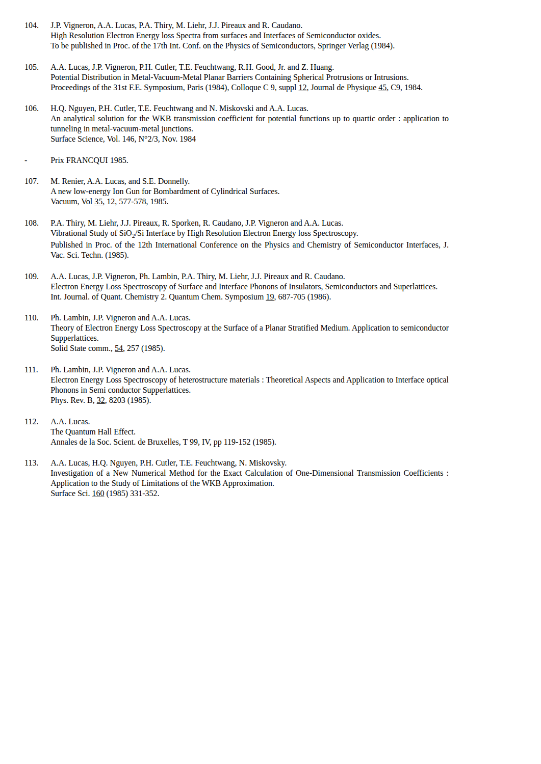104.
J.P. Vigneron, A.A. Lucas, P.A. Thiry, M. Liehr, J.J. Pireaux and R. Caudano.
High Resolution Electron Energy loss Spectra from surfaces and Interfaces of Semiconductor oxides.
To be published in Proc. of the 17th Int. Conf. on the Physics of Semiconductors, Springer Verlag (1984).
105.
A.A. Lucas, J.P. Vigneron, P.H. Cutler, T.E. Feuchtwang, R.H. Good, Jr. and Z. Huang.
Potential Distribution in Metal-Vacuum-Metal Planar Barriers Containing Spherical Protrusions or Intrusions.
Proceedings of the 31st F.E. Symposium, Paris (1984), Colloque C 9, suppl 12, Journal de Physique 45, C9, 1984.
106.
H.Q. Nguyen, P.H. Cutler, T.E. Feuchtwang and N. Miskovski and A.A. Lucas.
An analytical solution for the WKB transmission coefficient for potential functions up to quartic order : application to tunneling in metal-vacuum-metal junctions.
Surface Science, Vol. 146, N°2/3, Nov. 1984
-
Prix FRANCQUI 1985.
107.
M. Renier, A.A. Lucas, and S.E. Donnelly.
A new low-energy Ion Gun for Bombardment of Cylindrical Surfaces.
Vacuum, Vol 35, 12, 577-578, 1985.
108.
P.A. Thiry, M. Liehr, J.J. Pireaux, R. Sporken, R. Caudano, J.P. Vigneron and A.A. Lucas.
Vibrational Study of SiO2/Si Interface by High Resolution Electron Energy loss Spectroscopy.
Published in Proc. of the 12th International Conference on the Physics and Chemistry of Semiconductor Interfaces, J. Vac. Sci. Techn. (1985).
109.
A.A. Lucas, J.P. Vigneron, Ph. Lambin, P.A. Thiry, M. Liehr, J.J. Pireaux and R. Caudano.
Electron Energy Loss Spectroscopy of Surface and Interface Phonons of Insulators, Semiconductors and Superlattices.
Int. Journal. of Quant. Chemistry 2. Quantum Chem. Symposium 19, 687-705 (1986).
110.
Ph. Lambin, J.P. Vigneron and A.A. Lucas.
Theory of Electron Energy Loss Spectroscopy at the Surface of a Planar Stratified Medium. Application to semiconductor Supperlattices.
Solid State comm., 54, 257 (1985).
111.
Ph. Lambin, J.P. Vigneron and A.A. Lucas.
Electron Energy Loss Spectroscopy of heterostructure materials : Theoretical Aspects and Application to Interface optical Phonons in Semi conductor Supperlattices.
Phys. Rev. B, 32, 8203 (1985).
112.
A.A. Lucas.
The Quantum Hall Effect.
Annales de la Soc. Scient. de Bruxelles, T 99, IV, pp 119-152 (1985).
113.
A.A. Lucas, H.Q. Nguyen, P.H. Cutler, T.E. Feuchtwang, N. Miskovsky.
Investigation of a New Numerical Method for the Exact Calculation of One-Dimensional Transmission Coefficients : Application to the Study of Limitations of the WKB Approximation.
Surface Sci. 160 (1985) 331-352.